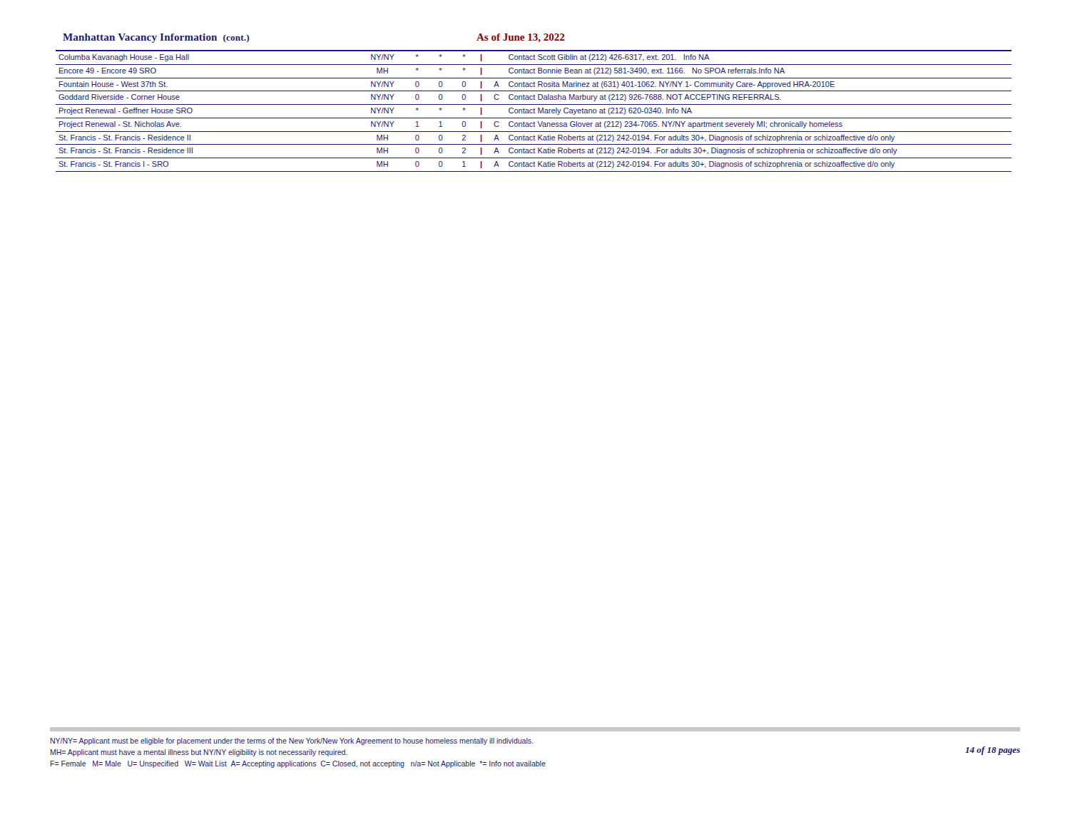Manhattan Vacancy Information (cont.)
As of June 13, 2022
| Columba Kavanagh House - Ega Hall | NY/NY | * | * | * | / | | Contact Scott Giblin at (212) 426-6317, ext. 201. Info NA |
| Encore 49 - Encore 49 SRO | MH | * | * | * | / | | Contact Bonnie Bean at (212) 581-3490, ext. 1166. No SPOA referrals.Info NA |
| Fountain House - West 37th St. | NY/NY | 0 | 0 | 0 | / | A | Contact Rosita Marinez at (631) 401-1062. NY/NY 1- Community Care- Approved HRA-2010E |
| Goddard Riverside - Corner House | NY/NY | 0 | 0 | 0 | / | C | Contact Dalasha Marbury at (212) 926-7688. NOT ACCEPTING REFERRALS. |
| Project Renewal - Geffner House SRO | NY/NY | * | * | * | / | | Contact Marely Cayetano at (212) 620-0340. Info NA |
| Project Renewal - St. Nicholas Ave. | NY/NY | 1 | 1 | 0 | / | C | Contact Vanessa Glover at (212) 234-7065. NY/NY apartment severely MI; chronically homeless |
| St. Francis - St. Francis - Residence II | MH | 0 | 0 | 2 | / | A | Contact Katie Roberts at (212) 242-0194. For adults 30+, Diagnosis of schizophrenia or schizoaffective d/o only |
| St. Francis - St. Francis - Residence III | MH | 0 | 0 | 2 | / | A | Contact Katie Roberts at (212) 242-0194. .For adults 30+, Diagnosis of schizophrenia or schizoaffective d/o only |
| St. Francis - St. Francis I - SRO | MH | 0 | 0 | 1 | / | A | Contact Katie Roberts at (212) 242-0194. For adults 30+, Diagnosis of schizophrenia or schizoaffective d/o only |
14 of 18 pages
NY/NY= Applicant must be eligible for placement under the terms of the New York/New York Agreement to house homeless mentally ill individuals.
MH= Applicant must have a mental illness but NY/NY eligibility is not necessarily required.
F= Female M= Male U= Unspecified W= Wait List A= Accepting applications C= Closed, not accepting n/a= Not Applicable *= Info not available